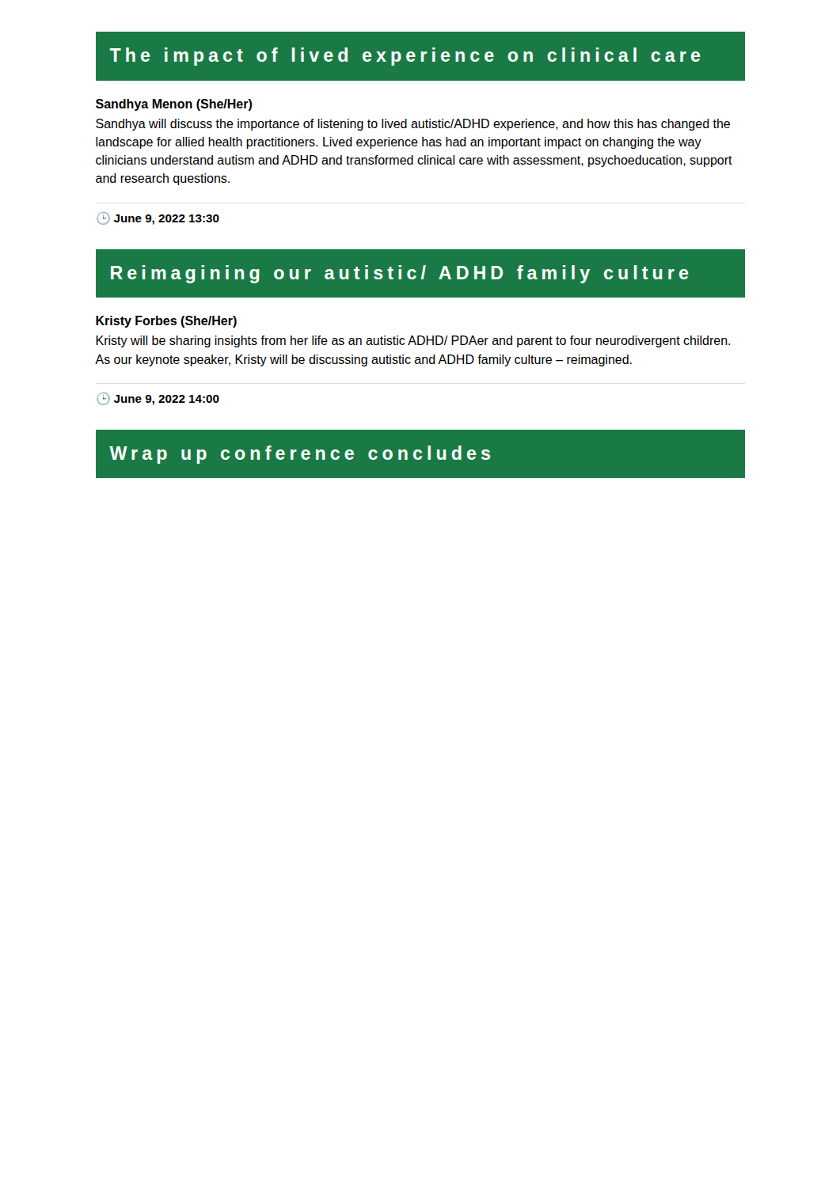The impact of lived experience on clinical care
Sandhya Menon (She/Her)
Sandhya will discuss the importance of listening to lived autistic/ADHD experience, and how this has changed the landscape for allied health practitioners. Lived experience has had an important impact on changing the way clinicians understand autism and ADHD and transformed clinical care with assessment, psychoeducation, support and research questions.
June 9, 2022 13:30
Reimagining our autistic/ ADHD family culture
Kristy Forbes (She/Her)
Kristy will be sharing insights from her life as an autistic ADHD/ PDAer and parent to four neurodivergent children. As our keynote speaker, Kristy will be discussing autistic and ADHD family culture – reimagined.
June 9, 2022 14:00
Wrap up conference concludes